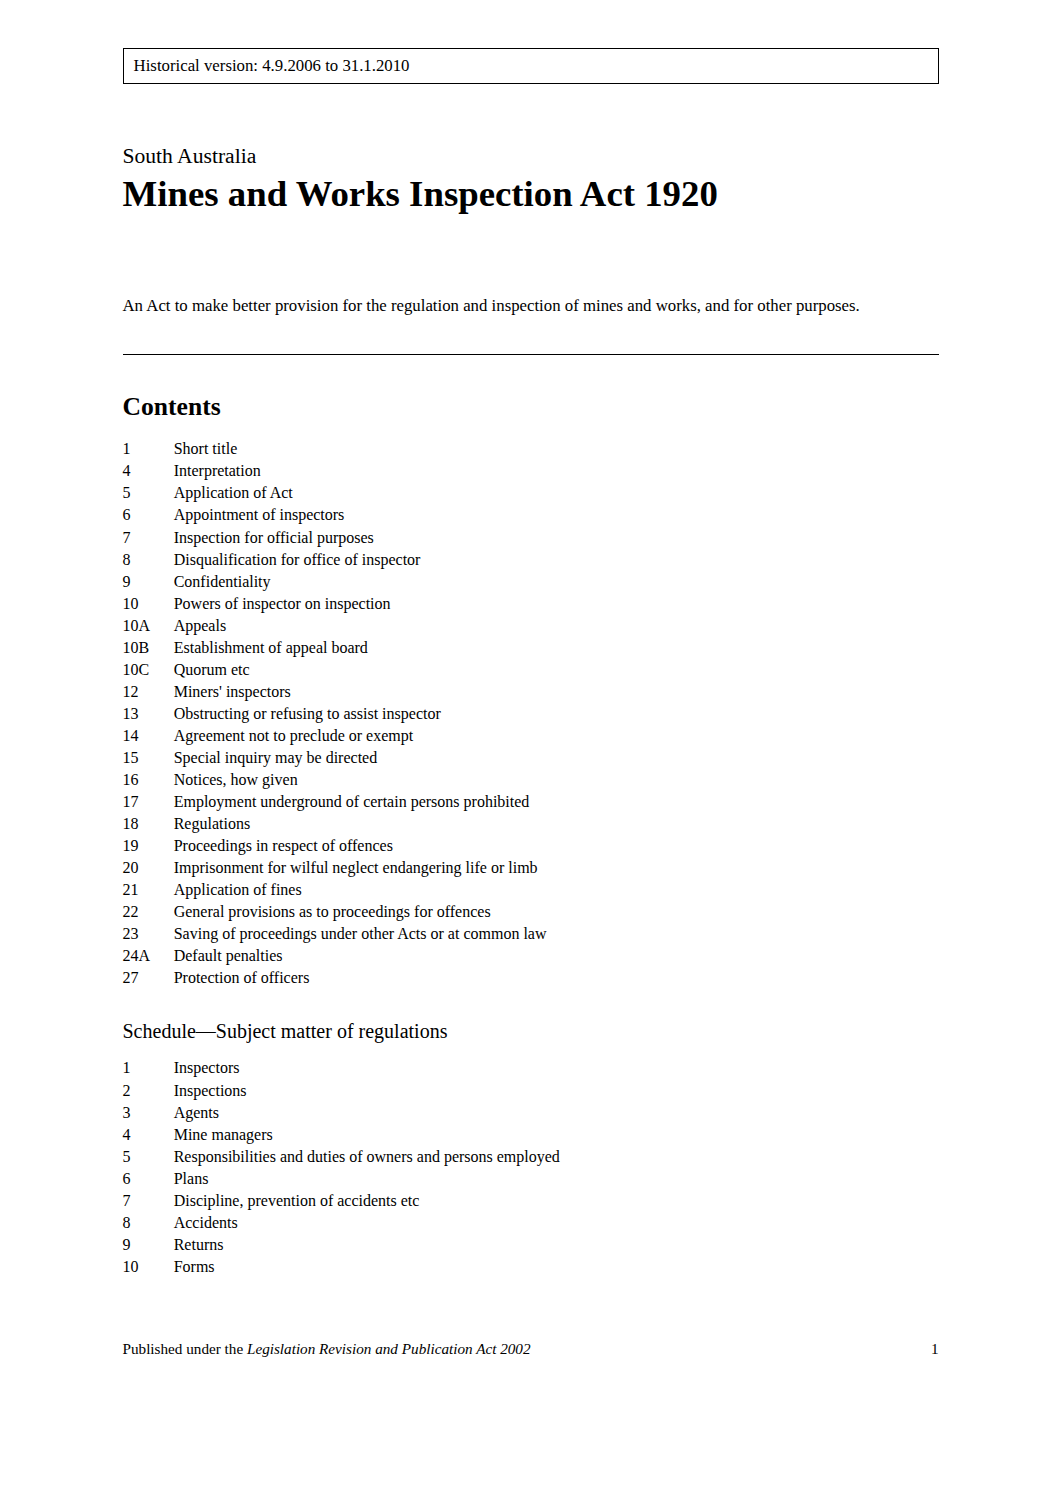Historical version: 4.9.2006 to 31.1.2010
South Australia
Mines and Works Inspection Act 1920
An Act to make better provision for the regulation and inspection of mines and works, and for other purposes.
Contents
| 1 | Short title |
| 4 | Interpretation |
| 5 | Application of Act |
| 6 | Appointment of inspectors |
| 7 | Inspection for official purposes |
| 8 | Disqualification for office of inspector |
| 9 | Confidentiality |
| 10 | Powers of inspector on inspection |
| 10A | Appeals |
| 10B | Establishment of appeal board |
| 10C | Quorum etc |
| 12 | Miners' inspectors |
| 13 | Obstructing or refusing to assist inspector |
| 14 | Agreement not to preclude or exempt |
| 15 | Special inquiry may be directed |
| 16 | Notices, how given |
| 17 | Employment underground of certain persons prohibited |
| 18 | Regulations |
| 19 | Proceedings in respect of offences |
| 20 | Imprisonment for wilful neglect endangering life or limb |
| 21 | Application of fines |
| 22 | General provisions as to proceedings for offences |
| 23 | Saving of proceedings under other Acts or at common law |
| 24A | Default penalties |
| 27 | Protection of officers |
Schedule—Subject matter of regulations
| 1 | Inspectors |
| 2 | Inspections |
| 3 | Agents |
| 4 | Mine managers |
| 5 | Responsibilities and duties of owners and persons employed |
| 6 | Plans |
| 7 | Discipline, prevention of accidents etc |
| 8 | Accidents |
| 9 | Returns |
| 10 | Forms |
Published under the Legislation Revision and Publication Act 2002 1